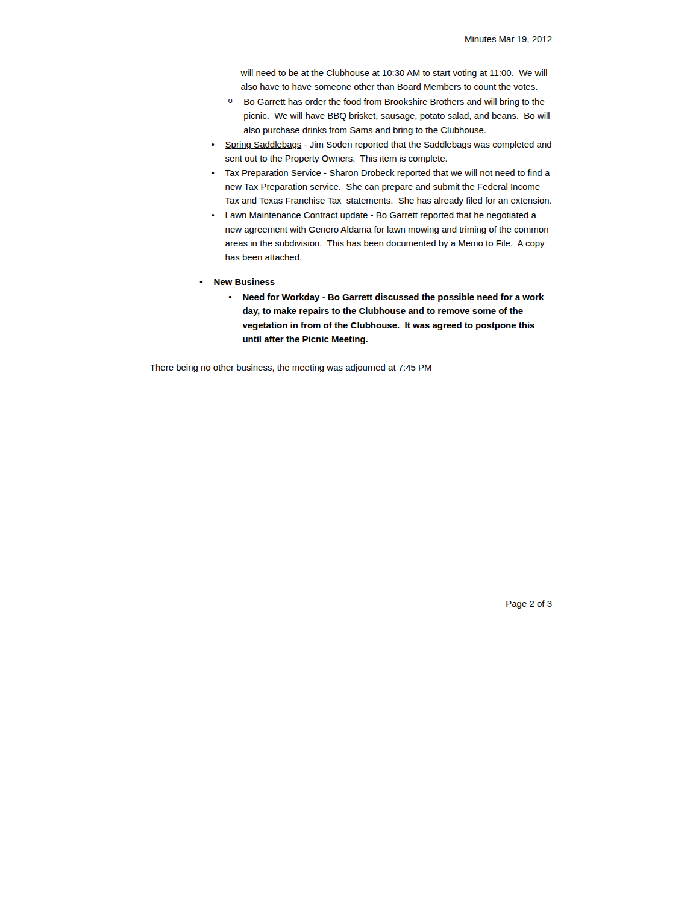Minutes Mar 19, 2012
will need to be at the Clubhouse at 10:30 AM to start voting at 11:00. We will also have to have someone other than Board Members to count the votes.
Bo Garrett has order the food from Brookshire Brothers and will bring to the picnic. We will have BBQ brisket, sausage, potato salad, and beans. Bo will also purchase drinks from Sams and bring to the Clubhouse.
Spring Saddlebags - Jim Soden reported that the Saddlebags was completed and sent out to the Property Owners. This item is complete.
Tax Preparation Service - Sharon Drobeck reported that we will not need to find a new Tax Preparation service. She can prepare and submit the Federal Income Tax and Texas Franchise Tax statements. She has already filed for an extension.
Lawn Maintenance Contract update - Bo Garrett reported that he negotiated a new agreement with Genero Aldama for lawn mowing and triming of the common areas in the subdivision. This has been documented by a Memo to File. A copy has been attached.
New Business
Need for Workday - Bo Garrett discussed the possible need for a work day, to make repairs to the Clubhouse and to remove some of the vegetation in from of the Clubhouse. It was agreed to postpone this until after the Picnic Meeting.
There being no other business, the meeting was adjourned at 7:45 PM
Page 2 of 3